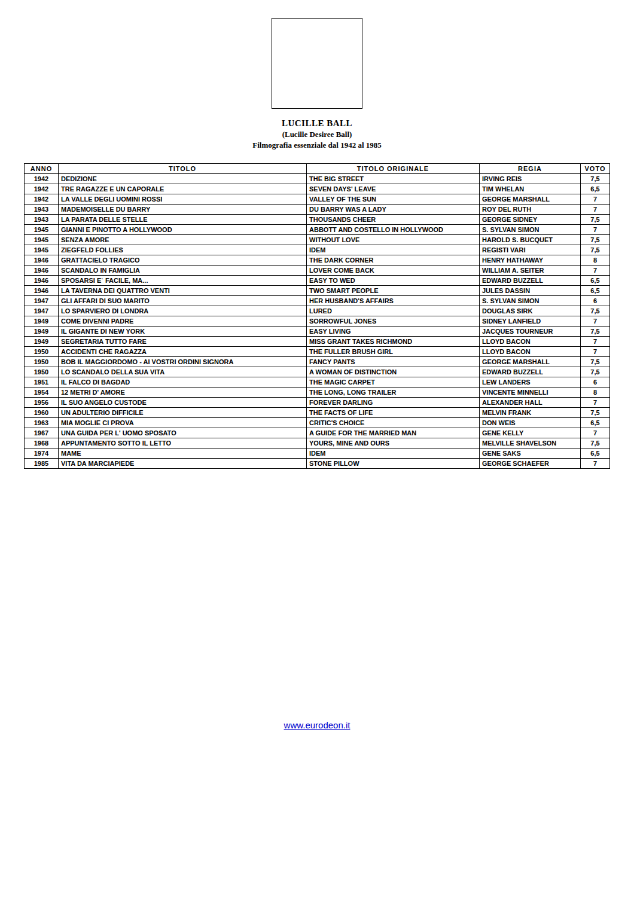LUCILLE BALL
(Lucille Desiree Ball)
Filmografia essenziale dal 1942 al 1985
| ANNO | TITOLO | TITOLO ORIGINALE | REGIA | VOTO |
| --- | --- | --- | --- | --- |
| 1942 | DEDIZIONE | THE BIG STREET | IRVING REIS | 7,5 |
| 1942 | TRE RAGAZZE E UN CAPORALE | SEVEN DAYS' LEAVE | TIM WHELAN | 6,5 |
| 1942 | LA VALLE DEGLI UOMINI ROSSI | VALLEY OF THE SUN | GEORGE MARSHALL | 7 |
| 1943 | MADEMOISELLE DU BARRY | DU BARRY WAS A LADY | ROY DEL RUTH | 7 |
| 1943 | LA PARATA DELLE STELLE | THOUSANDS CHEER | GEORGE SIDNEY | 7,5 |
| 1945 | GIANNI E PINOTTO A HOLLYWOOD | ABBOTT AND COSTELLO IN HOLLYWOOD | S. SYLVAN SIMON | 7 |
| 1945 | SENZA AMORE | WITHOUT LOVE | HAROLD S. BUCQUET | 7,5 |
| 1945 | ZIEGFELD FOLLIES | IDEM | REGISTI VARI | 7,5 |
| 1946 | GRATTACIELO TRAGICO | THE DARK CORNER | HENRY HATHAWAY | 8 |
| 1946 | SCANDALO IN FAMIGLIA | LOVER COME BACK | WILLIAM A. SEITER | 7 |
| 1946 | SPOSARSI E` FACILE, MA... | EASY TO WED | EDWARD BUZZELL | 6,5 |
| 1946 | LA TAVERNA DEI QUATTRO VENTI | TWO SMART PEOPLE | JULES DASSIN | 6,5 |
| 1947 | GLI AFFARI DI SUO MARITO | HER HUSBAND'S AFFAIRS | S. SYLVAN SIMON | 6 |
| 1947 | LO SPARVIERO DI LONDRA | LURED | DOUGLAS SIRK | 7,5 |
| 1949 | COME DIVENNI PADRE | SORROWFUL JONES | SIDNEY LANFIELD | 7 |
| 1949 | IL GIGANTE DI NEW YORK | EASY LIVING | JACQUES TOURNEUR | 7,5 |
| 1949 | SEGRETARIA TUTTO FARE | MISS GRANT TAKES RICHMOND | LLOYD BACON | 7 |
| 1950 | ACCIDENTI CHE RAGAZZA | THE FULLER BRUSH GIRL | LLOYD BACON | 7 |
| 1950 | BOB IL MAGGIORDOMO - AI VOSTRI ORDINI SIGNORA | FANCY PANTS | GEORGE MARSHALL | 7,5 |
| 1950 | LO SCANDALO DELLA SUA VITA | A WOMAN OF DISTINCTION | EDWARD BUZZELL | 7,5 |
| 1951 | IL FALCO DI BAGDAD | THE MAGIC CARPET | LEW LANDERS | 6 |
| 1954 | 12 METRI D' AMORE | THE LONG, LONG TRAILER | VINCENTE MINNELLI | 8 |
| 1956 | IL SUO ANGELO CUSTODE | FOREVER DARLING | ALEXANDER HALL | 7 |
| 1960 | UN ADULTERIO DIFFICILE | THE FACTS OF LIFE | MELVIN FRANK | 7,5 |
| 1963 | MIA MOGLIE CI PROVA | CRITIC'S CHOICE | DON WEIS | 6,5 |
| 1967 | UNA GUIDA PER L' UOMO SPOSATO | A GUIDE FOR THE MARRIED MAN | GENE KELLY | 7 |
| 1968 | APPUNTAMENTO SOTTO IL LETTO | YOURS, MINE AND OURS | MELVILLE SHAVELSON | 7,5 |
| 1974 | MAME | IDEM | GENE SAKS | 6,5 |
| 1985 | VITA DA MARCIAPIEDE | STONE PILLOW | GEORGE SCHAEFER | 7 |
www.eurodeon.it